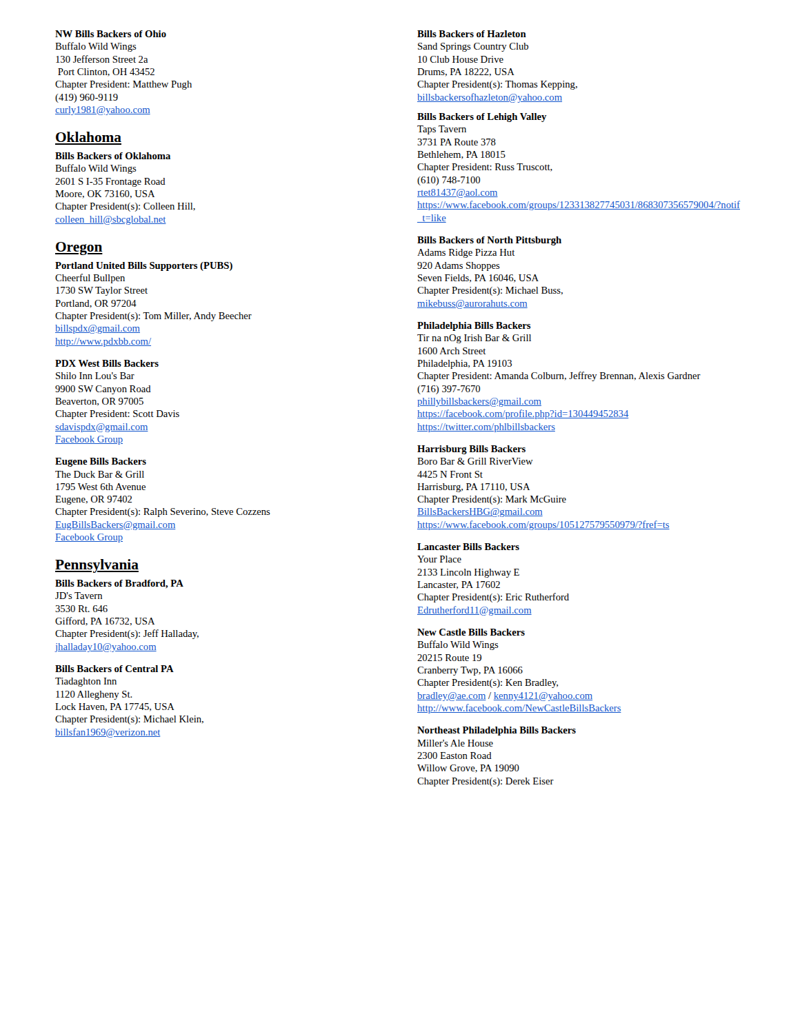NW Bills Backers of Ohio
Buffalo Wild Wings
130 Jefferson Street 2a
Port Clinton, OH 43452
Chapter President: Matthew Pugh
(419) 960-9119
curly1981@yahoo.com
Oklahoma
Bills Backers of Oklahoma
Buffalo Wild Wings
2601 S I-35 Frontage Road
Moore, OK 73160, USA
Chapter President(s): Colleen Hill,
colleen_hill@sbcglobal.net
Oregon
Portland United Bills Supporters (PUBS)
Cheerful Bullpen
1730 SW Taylor Street
Portland, OR 97204
Chapter President(s): Tom Miller, Andy Beecher
billspdx@gmail.com
http://www.pdxbb.com/
PDX West Bills Backers
Shilo Inn Lou's Bar
9900 SW Canyon Road
Beaverton, OR 97005
Chapter President: Scott Davis
sdavispdx@gmail.com
Facebook Group
Eugene Bills Backers
The Duck Bar & Grill
1795 West 6th Avenue
Eugene, OR 97402
Chapter President(s): Ralph Severino, Steve Cozzens
EugBillsBackers@gmail.com
Facebook Group
Pennsylvania
Bills Backers of Bradford, PA
JD's Tavern
3530 Rt. 646
Gifford, PA 16732, USA
Chapter President(s): Jeff Halladay,
jhalladay10@yahoo.com
Bills Backers of Central PA
Tiadaghton Inn
1120 Allegheny St.
Lock Haven, PA 17745, USA
Chapter President(s): Michael Klein,
billsfan1969@verizon.net
Bills Backers of Hazleton
Sand Springs Country Club
10 Club House Drive
Drums, PA 18222, USA
Chapter President(s): Thomas Kepping,
billsbackersofhazleton@yahoo.com
Bills Backers of Lehigh Valley
Taps Tavern
3731 PA Route 378
Bethlehem, PA 18015
Chapter President: Russ Truscott,
(610) 748-7100
rtet81437@aol.com
https://www.facebook.com/groups/123313827745031/868307356579004/?notif_t=like
Bills Backers of North Pittsburgh
Adams Ridge Pizza Hut
920 Adams Shoppes
Seven Fields, PA 16046, USA
Chapter President(s): Michael Buss,
mikebuss@aurorahuts.com
Philadelphia Bills Backers
Tir na nOg Irish Bar & Grill
1600 Arch Street
Philadelphia, PA 19103
Chapter President: Amanda Colburn, Jeffrey Brennan, Alexis Gardner
(716) 397-7670
phillybillsbackers@gmail.com
https://facebook.com/profile.php?id=130449452834
https://twitter.com/phlbillsbackers
Harrisburg Bills Backers
Boro Bar & Grill RiverView
4425 N Front St
Harrisburg, PA 17110, USA
Chapter President(s): Mark McGuire
BillsBackersHBG@gmail.com
https://www.facebook.com/groups/105127579550979/?fref=ts
Lancaster Bills Backers
Your Place
2133 Lincoln Highway E
Lancaster, PA 17602
Chapter President(s): Eric Rutherford
Edrutherford11@gmail.com
New Castle Bills Backers
Buffalo Wild Wings
20215 Route 19
Cranberry Twp, PA 16066
Chapter President(s): Ken Bradley,
bradley@ae.com / kenny4121@yahoo.com
http://www.facebook.com/NewCastleBillsBackers
Northeast Philadelphia Bills Backers
Miller's Ale House
2300 Easton Road
Willow Grove, PA 19090
Chapter President(s): Derek Eiser